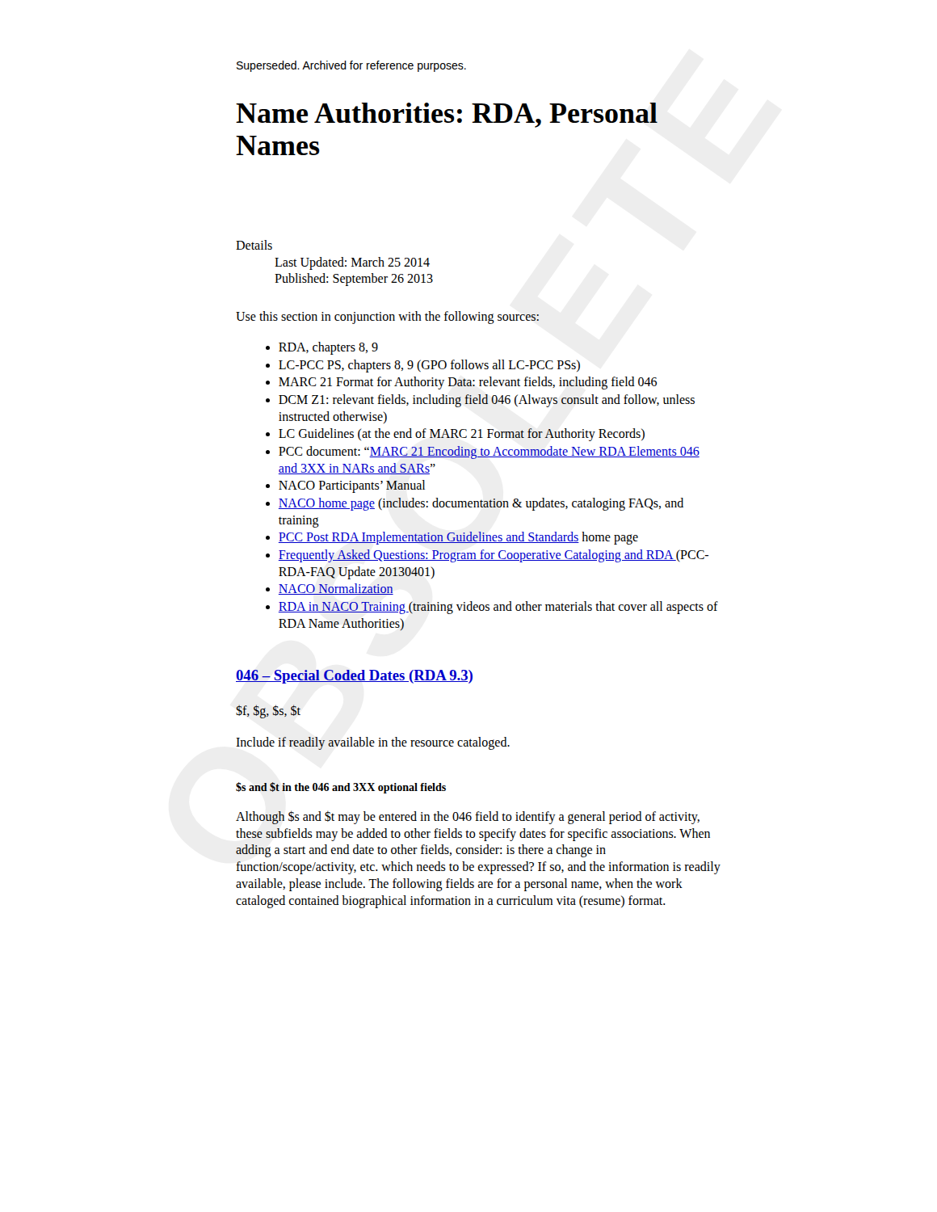OBSOLETE
Superseded. Archived for reference purposes.
Name Authorities: RDA, Personal Names
Details
Last Updated: March 25 2014
Published: September 26 2013
Use this section in conjunction with the following sources:
RDA, chapters 8, 9
LC-PCC PS, chapters 8, 9 (GPO follows all LC-PCC PSs)
MARC 21 Format for Authority Data: relevant fields, including field 046
DCM Z1: relevant fields, including field 046 (Always consult and follow, unless instructed otherwise)
LC Guidelines (at the end of MARC 21 Format for Authority Records)
PCC document: “MARC 21 Encoding to Accommodate New RDA Elements 046 and 3XX in NARs and SARs”
NACO Participants’ Manual
NACO home page (includes: documentation & updates, cataloging FAQs, and training
PCC Post RDA Implementation Guidelines and Standards home page
Frequently Asked Questions: Program for Cooperative Cataloging and RDA (PCC-RDA-FAQ Update 20130401)
NACO Normalization
RDA in NACO Training (training videos and other materials that cover all aspects of RDA Name Authorities)
046 – Special Coded Dates (RDA 9.3)
$f, $g, $s, $t
Include if readily available in the resource cataloged.
$s and $t in the 046 and 3XX optional fields
Although $s and $t may be entered in the 046 field to identify a general period of activity, these subfields may be added to other fields to specify dates for specific associations. When adding a start and end date to other fields, consider: is there a change in function/scope/activity, etc. which needs to be expressed? If so, and the information is readily available, please include. The following fields are for a personal name, when the work cataloged contained biographical information in a curriculum vita (resume) format.